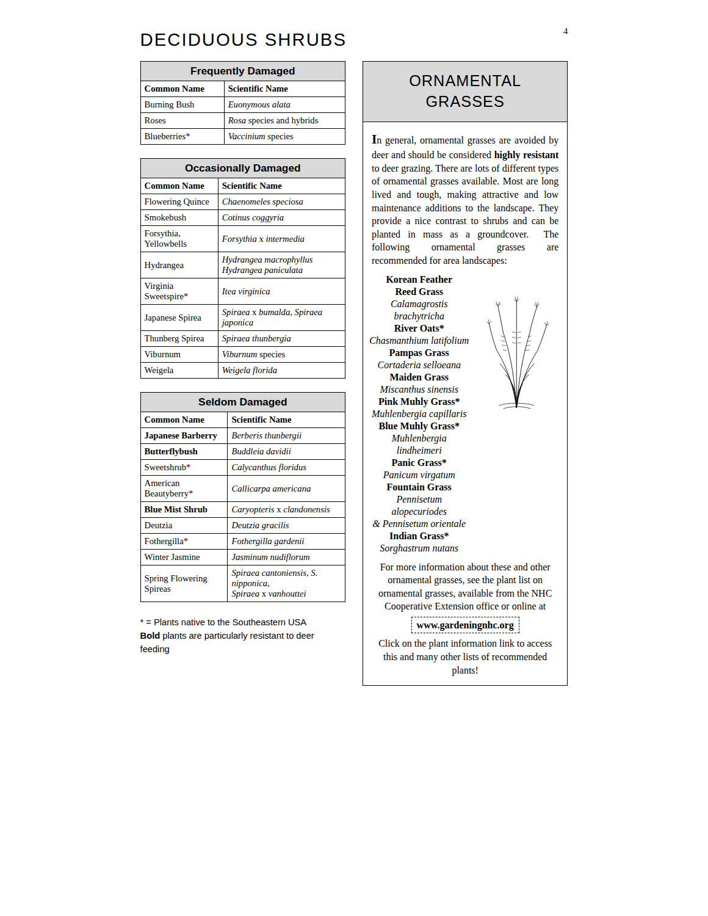4
DECIDUOUS SHRUBS
| Frequently Damaged |
| --- |
| Common Name | Scientific Name |
| Burning Bush | Euonymous alata |
| Roses | Rosa species and hybrids |
| Blueberries* | Vaccinium species |
| Occasionally Damaged |
| --- |
| Common Name | Scientific Name |
| Flowering Quince | Chaenomeles speciosa |
| Smokebush | Cotinus coggyria |
| Forsythia, Yellowbells | Forsythia x intermedia |
| Hydrangea | Hydrangea macrophyllus Hydrangea paniculata |
| Virginia Sweetspire* | Itea virginica |
| Japanese Spirea | Spiraea x bumalda, Spiraea japonica |
| Thunberg Spirea | Spiraea thunbergia |
| Viburnum | Viburnum species |
| Weigela | Weigela florida |
| Seldom Damaged |
| --- |
| Common Name | Scientific Name |
| Japanese Barberry | Berberis thunbergii |
| Butterflybush | Buddleia davidii |
| Sweetshrub* | Calycanthus floridus |
| American Beautyberry* | Callicarpa americana |
| Blue Mist Shrub | Caryopteris x clandonensis |
| Deutzia | Deutzia gracilis |
| Fothergilla* | Fothergilla gardenii |
| Winter Jasmine | Jasminum nudiflorum |
| Spring Flowering Spireas | Spiraea cantoniensis, S. nipponica, Spiraea x vanhouttei |
* = Plants native to the Southeastern USA
Bold plants are particularly resistant to deer feeding
ORNAMENTAL
GRASSES
In general, ornamental grasses are avoided by deer and should be considered highly resistant to deer grazing. There are lots of different types of ornamental grasses available. Most are long lived and tough, making attractive and low maintenance additions to the landscape. They provide a nice contrast to shrubs and can be planted in mass as a groundcover. The following ornamental grasses are recommended for area landscapes:
Korean Feather
Reed Grass
Calamagrostis brachytricha
River Oats*
Chasmanthium latifolium
Pampas Grass
Cortaderia selloeana
Maiden Grass
Miscanthus sinensis
Pink Muhly Grass*
Muhlenbergia capillaris
Blue Muhly Grass*
Muhlenbergia lindheimeri
Panic Grass*
Panicum virgatum
Fountain Grass
Pennisetum alopecuriodes
& Pennisetum orientale
Indian Grass*
Sorghastrum nutans
For more information about these and other ornamental grasses, see the plant list on ornamental grasses, available from the NHC Cooperative Extension office or online at
www.gardeningnhc.org
Click on the plant information link to access this and many other lists of recommended plants!